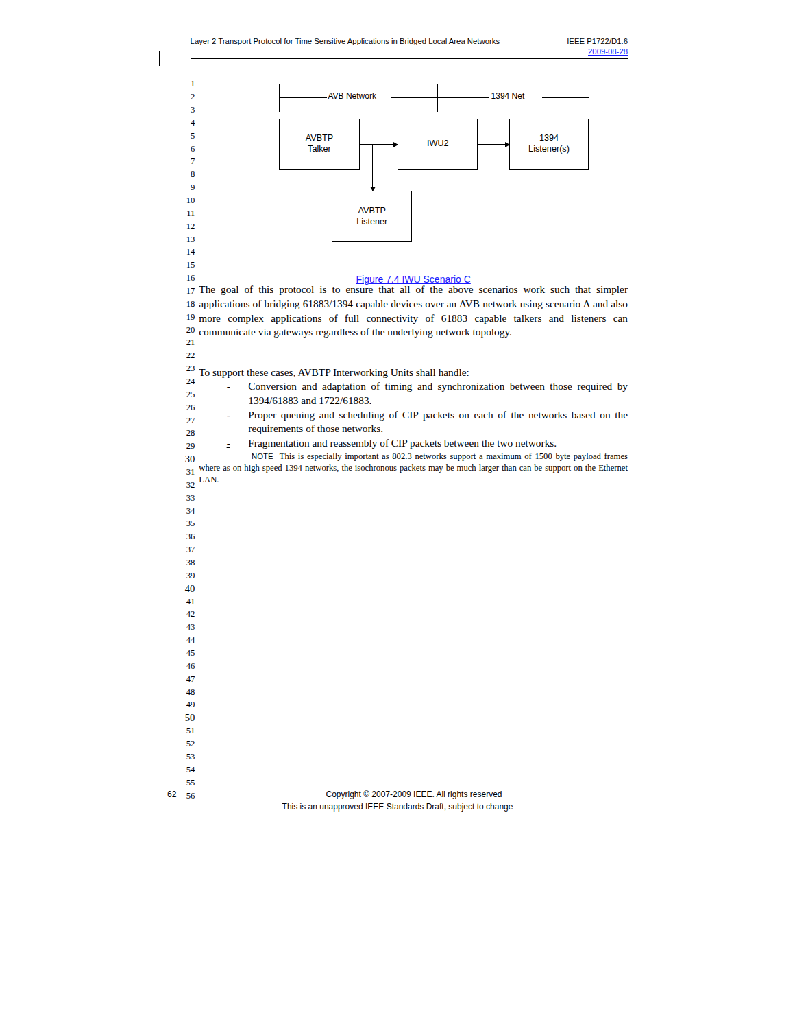Layer 2 Transport Protocol for Time Sensitive Applications in Bridged Local Area Networks
IEEE P1722/D1.6
2009-08-28
1
2
3
4
5
6
7
8
9
10
11
12
13
14
15
16
17
18
19
20
21
22
23
24
25
26
27
28
29
30
31
32
33
34
35
36
37
38
39
40
41
42
43
44
45
46
47
48
49
50
51
52
53
54
55
56
AVB Network
1394 Net
AVBTP
Talker
IWU2
1394
Listener(s)
AVBTP
Listener
Figure 7.4 IWU Scenario C
The goal of this protocol is to ensure that all of the above scenarios work such that simpler applications of bridging 61883/1394 capable devices over an AVB network using scenario A and also more complex applications of full connectivity of 61883 capable talkers and listeners can communicate via gateways regardless of the underlying network topology.
To support these cases, AVBTP Interworking Units shall handle:
Conversion and adaptation of timing and synchronization between those required by 1394/61883 and 1722/61883.
Proper queuing and scheduling of CIP packets on each of the networks based on the requirements of those networks.
Fragmentation and reassembly of CIP packets between the two networks.
NOTE This is especially important as 802.3 networks support a maximum of 1500 byte payload frames where as on high speed 1394 networks, the isochronous packets may be much larger than can be support on the Ethernet LAN.
62
Copyright © 2007-2009 IEEE. All rights reserved
This is an unapproved IEEE Standards Draft, subject to change